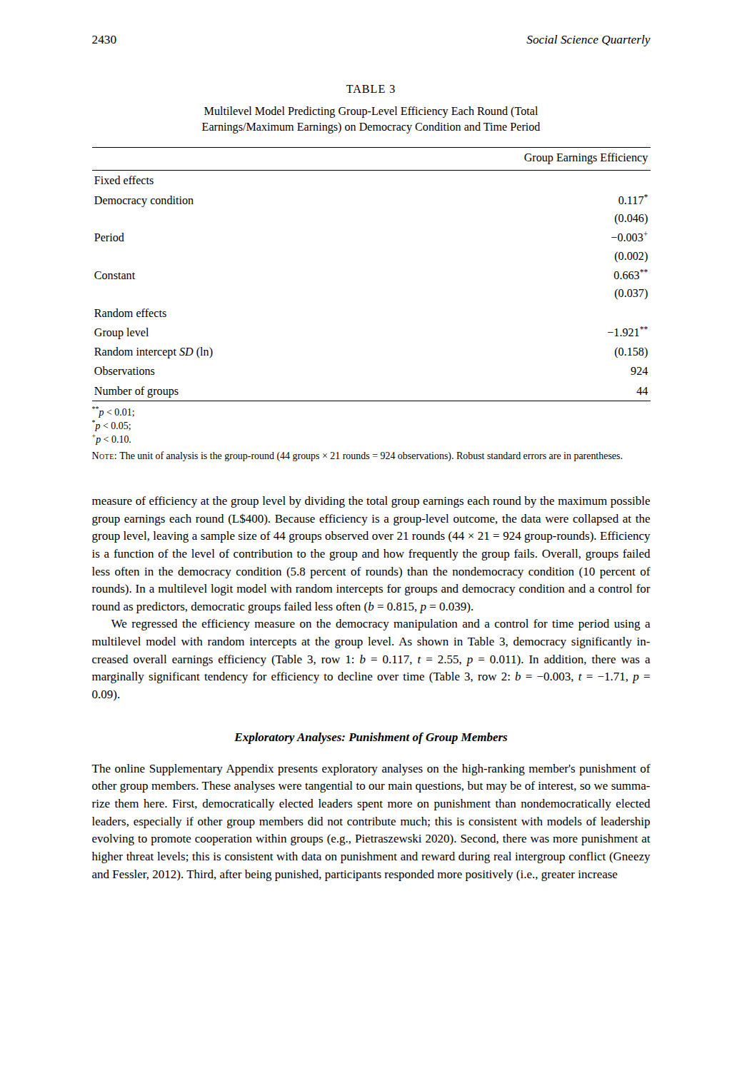2430 Social Science Quarterly
TABLE 3
Multilevel Model Predicting Group-Level Efficiency Each Round (Total Earnings/Maximum Earnings) on Democracy Condition and Time Period
| | Group Earnings Efficiency |
| --- | --- |
| Fixed effects | |
| Democracy condition | 0.117 * |
| | (0.046) |
| Period | −0.003 + |
| | (0.002) |
| Constant | 0.663 ** |
| | (0.037) |
| Random effects | |
| Group level | −1.921 ** |
| Random intercept SD (ln) | (0.158) |
| Observations | 924 |
| Number of groups | 44 |
**p < 0.01;
*p < 0.05;
+p < 0.10.
Note: The unit of analysis is the group-round (44 groups × 21 rounds = 924 observations). Robust standard errors are in parentheses.
measure of efficiency at the group level by dividing the total group earnings each round by the maximum possible group earnings each round (L$400). Because efficiency is a group-level outcome, the data were collapsed at the group level, leaving a sample size of 44 groups observed over 21 rounds (44 × 21 = 924 group-rounds). Efficiency is a function of the level of contribution to the group and how frequently the group fails. Overall, groups failed less often in the democracy condition (5.8 percent of rounds) than the nondemocracy condition (10 percent of rounds). In a multilevel logit model with random intercepts for groups and democracy condition and a control for round as predictors, democratic groups failed less often (b = 0.815, p = 0.039).
We regressed the efficiency measure on the democracy manipulation and a control for time period using a multilevel model with random intercepts at the group level. As shown in Table 3, democracy significantly increased overall earnings efficiency (Table 3, row 1: b = 0.117, t = 2.55, p = 0.011). In addition, there was a marginally significant tendency for efficiency to decline over time (Table 3, row 2: b = −0.003, t = −1.71, p = 0.09).
Exploratory Analyses: Punishment of Group Members
The online Supplementary Appendix presents exploratory analyses on the high-ranking member's punishment of other group members. These analyses were tangential to our main questions, but may be of interest, so we summarize them here. First, democratically elected leaders spent more on punishment than nondemocratically elected leaders, especially if other group members did not contribute much; this is consistent with models of leadership evolving to promote cooperation within groups (e.g., Pietraszewski 2020). Second, there was more punishment at higher threat levels; this is consistent with data on punishment and reward during real intergroup conflict (Gneezy and Fessler, 2012). Third, after being punished, participants responded more positively (i.e., greater increase